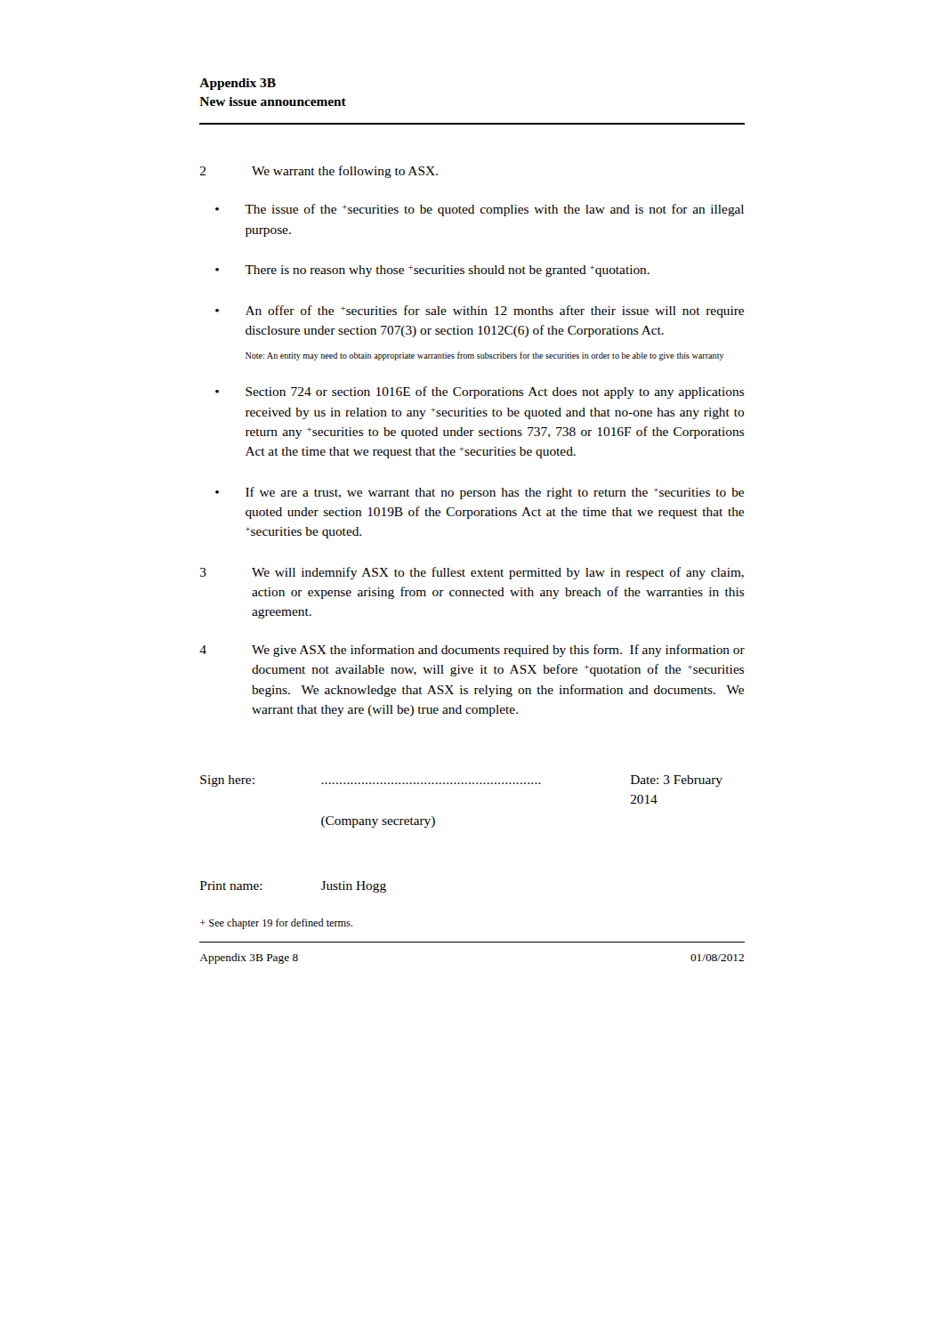Appendix 3B
New issue announcement
2
We warrant the following to ASX.
• The issue of the +securities to be quoted complies with the law and is not for an illegal purpose.
• There is no reason why those +securities should not be granted +quotation.
• An offer of the +securities for sale within 12 months after their issue will not require disclosure under section 707(3) or section 1012C(6) of the Corporations Act.
Note: An entity may need to obtain appropriate warranties from subscribers for the securities in order to be able to give this warranty
• Section 724 or section 1016E of the Corporations Act does not apply to any applications received by us in relation to any +securities to be quoted and that no-one has any right to return any +securities to be quoted under sections 737, 738 or 1016F of the Corporations Act at the time that we request that the +securities be quoted.
• If we are a trust, we warrant that no person has the right to return the +securities to be quoted under section 1019B of the Corporations Act at the time that we request that the +securities be quoted.
3
We will indemnify ASX to the fullest extent permitted by law in respect of any claim, action or expense arising from or connected with any breach of the warranties in this agreement.
4
We give ASX the information and documents required by this form. If any information or document not available now, will give it to ASX before +quotation of the +securities begins. We acknowledge that ASX is relying on the information and documents. We warrant that they are (will be) true and complete.
Sign here:
............................................................
Date: 3 February 2014
(Company secretary)
Print name:
Justin Hogg
+ See chapter 19 for defined terms.
Appendix 3B Page 8 01/08/2012